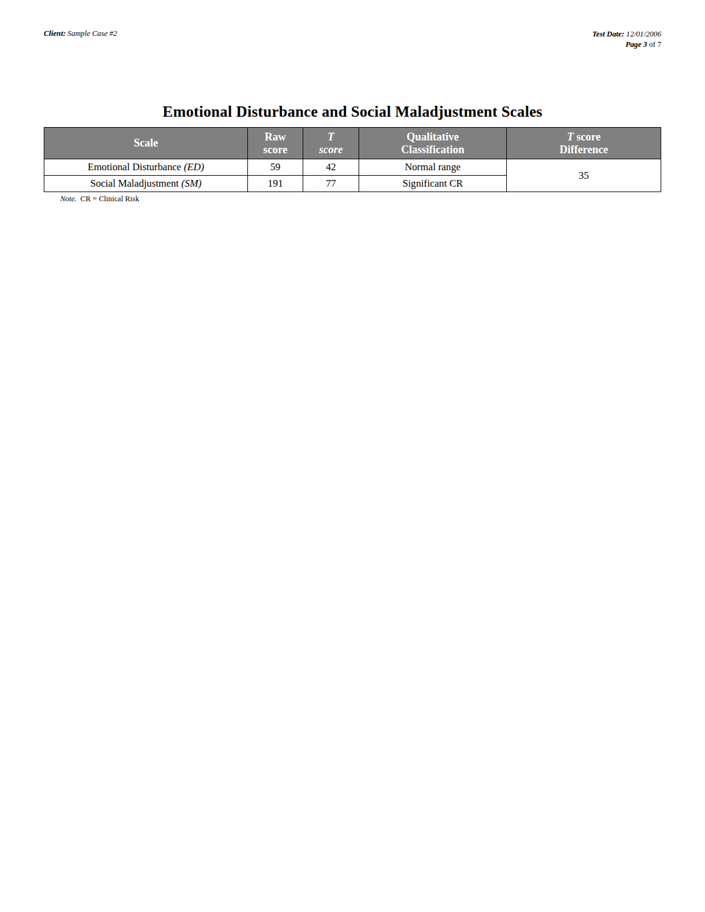Client: Sample Case #2
Test Date: 12/01/2006
Page 3 of 7
Emotional Disturbance and Social Maladjustment Scales
| Scale | Raw score | T score | Qualitative Classification | T score Difference |
| --- | --- | --- | --- | --- |
| Emotional Disturbance (ED) | 59 | 42 | Normal range | 35 |
| Social Maladjustment (SM) | 191 | 77 | Significant CR |
Note. CR = Clinical Risk